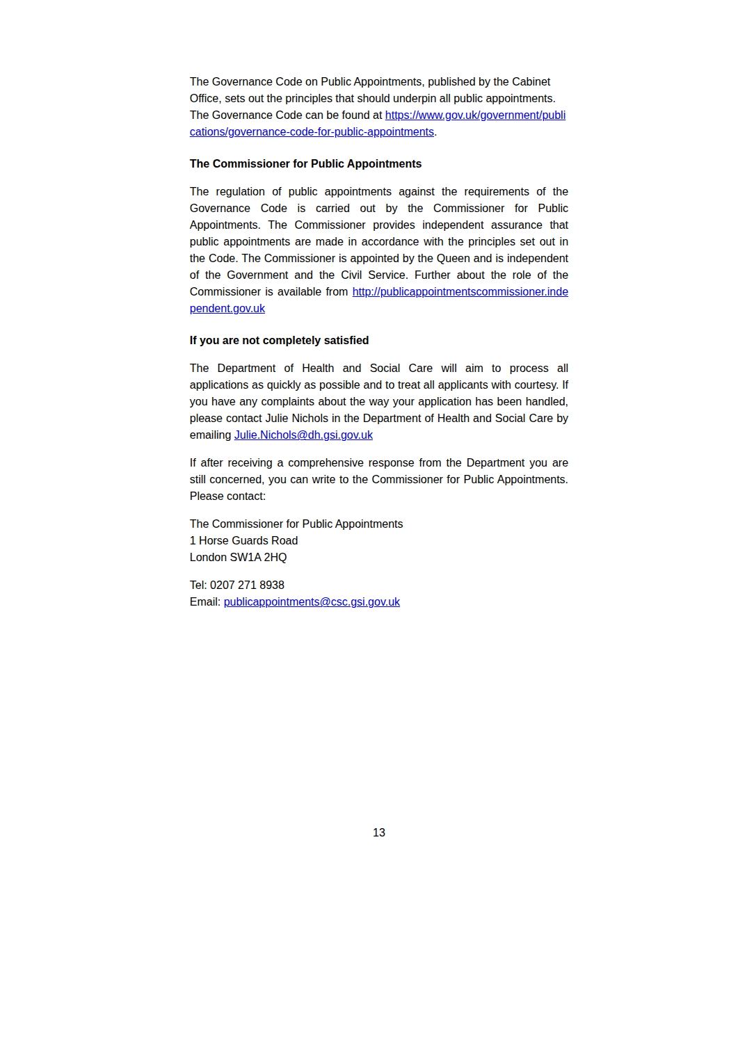The Governance Code on Public Appointments, published by the Cabinet Office, sets out the principles that should underpin all public appointments. The Governance Code can be found at https://www.gov.uk/government/publications/governance-code-for-public-appointments.
The Commissioner for Public Appointments
The regulation of public appointments against the requirements of the Governance Code is carried out by the Commissioner for Public Appointments. The Commissioner provides independent assurance that public appointments are made in accordance with the principles set out in the Code. The Commissioner is appointed by the Queen and is independent of the Government and the Civil Service. Further about the role of the Commissioner is available from http://publicappointmentscommissioner.independent.gov.uk
If you are not completely satisfied
The Department of Health and Social Care will aim to process all applications as quickly as possible and to treat all applicants with courtesy. If you have any complaints about the way your application has been handled, please contact Julie Nichols in the Department of Health and Social Care by emailing Julie.Nichols@dh.gsi.gov.uk
If after receiving a comprehensive response from the Department you are still concerned, you can write to the Commissioner for Public Appointments. Please contact:
The Commissioner for Public Appointments
1 Horse Guards Road
London SW1A 2HQ
Tel: 0207 271 8938
Email: publicappointments@csc.gsi.gov.uk
13